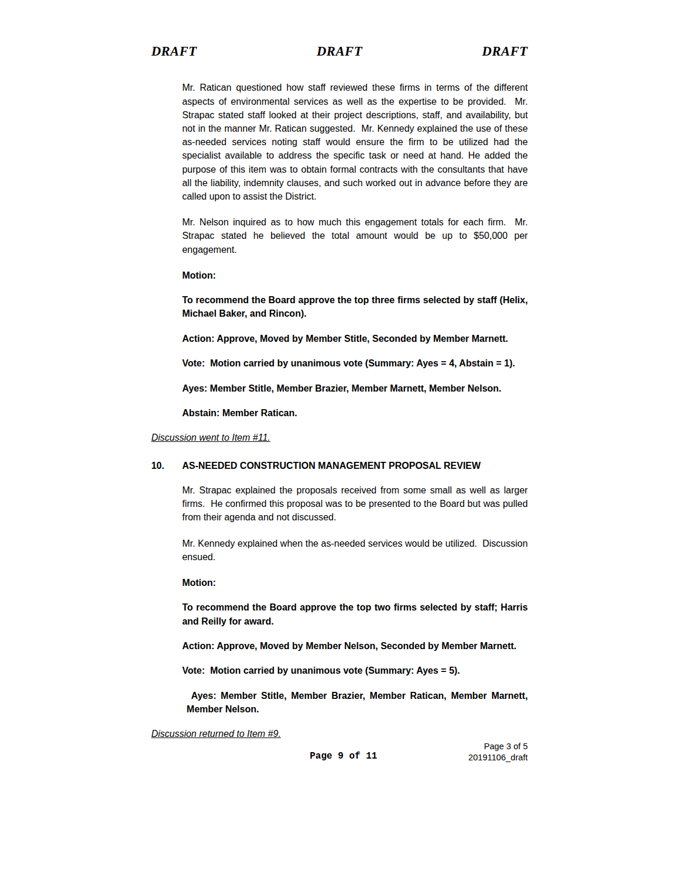DRAFT DRAFT DRAFT
Mr. Ratican questioned how staff reviewed these firms in terms of the different aspects of environmental services as well as the expertise to be provided. Mr. Strapac stated staff looked at their project descriptions, staff, and availability, but not in the manner Mr. Ratican suggested. Mr. Kennedy explained the use of these as-needed services noting staff would ensure the firm to be utilized had the specialist available to address the specific task or need at hand. He added the purpose of this item was to obtain formal contracts with the consultants that have all the liability, indemnity clauses, and such worked out in advance before they are called upon to assist the District.
Mr. Nelson inquired as to how much this engagement totals for each firm. Mr. Strapac stated he believed the total amount would be up to $50,000 per engagement.
Motion:
To recommend the Board approve the top three firms selected by staff (Helix, Michael Baker, and Rincon).
Action: Approve, Moved by Member Stitle, Seconded by Member Marnett.
Vote: Motion carried by unanimous vote (Summary: Ayes = 4, Abstain = 1).
Ayes: Member Stitle, Member Brazier, Member Marnett, Member Nelson.
Abstain: Member Ratican.
Discussion went to Item #11.
10.
As-Needed Construction Management Proposal Review
Mr. Strapac explained the proposals received from some small as well as larger firms. He confirmed this proposal was to be presented to the Board but was pulled from their agenda and not discussed.
Mr. Kennedy explained when the as-needed services would be utilized. Discussion ensued.
Motion:
To recommend the Board approve the top two firms selected by staff; Harris and Reilly for award.
Action: Approve, Moved by Member Nelson, Seconded by Member Marnett.
Vote: Motion carried by unanimous vote (Summary: Ayes = 5).
Ayes: Member Stitle, Member Brazier, Member Ratican, Member Marnett, Member Nelson.
Discussion returned to Item #9.
Page 9 of 11
Page 3 of 5
20191106_draft